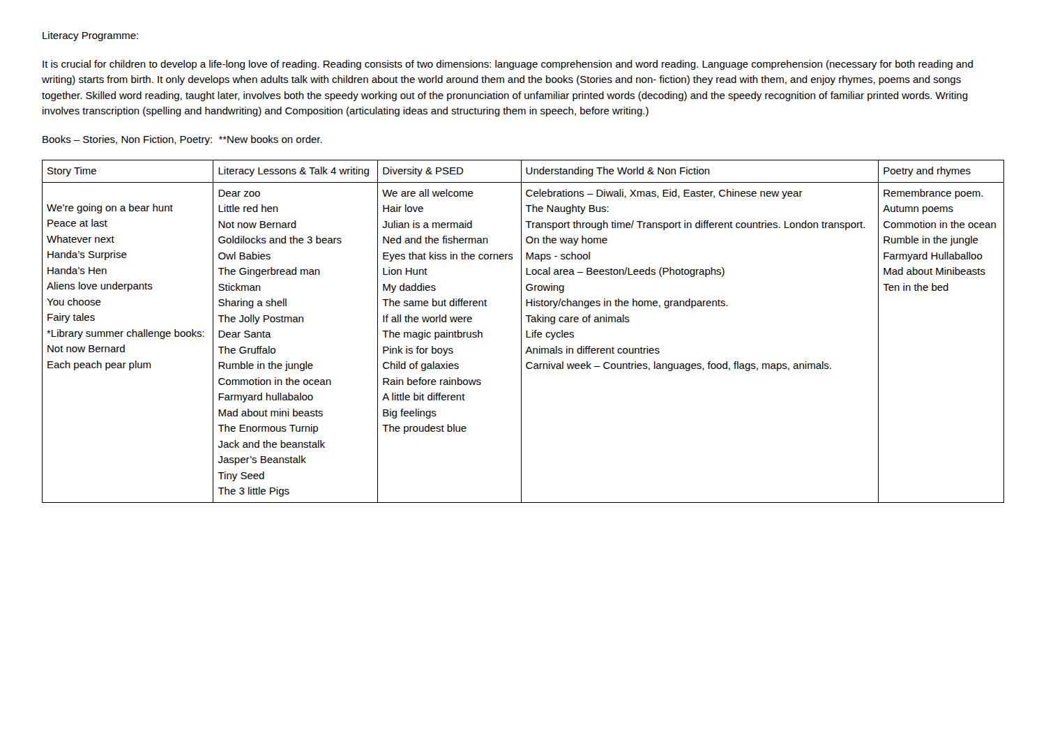Literacy Programme:
It is crucial for children to develop a life-long love of reading. Reading consists of two dimensions: language comprehension and word reading. Language comprehension (necessary for both reading and writing) starts from birth. It only develops when adults talk with children about the world around them and the books (Stories and non- fiction) they read with them, and enjoy rhymes, poems and songs together. Skilled word reading, taught later, involves both the speedy working out of the pronunciation of unfamiliar printed words (decoding) and the speedy recognition of familiar printed words. Writing involves transcription (spelling and handwriting) and Composition (articulating ideas and structuring them in speech, before writing.)
Books – Stories, Non Fiction, Poetry: **New books on order.
| Story Time | Literacy Lessons & Talk 4 writing | Diversity & PSED | Understanding The World & Non Fiction | Poetry and rhymes |
| --- | --- | --- | --- | --- |
| We’re going on a bear hunt Peace at last Whatever next Handa’s Surprise Handa’s Hen Aliens love underpants You choose Fairy tales *Library summer challenge books: Not now Bernard Each peach pear plum | Dear zoo Little red hen Not now Bernard Goldilocks and the 3 bears Owl Babies The Gingerbread man Stickman Sharing a shell The Jolly Postman Dear Santa The Gruffalo Rumble in the jungle Commotion in the ocean Farmyard hullabaloo Mad about mini beasts The Enormous Turnip Jack and the beanstalk Jasper’s Beanstalk Tiny Seed The 3 little Pigs | We are all welcome Hair love Julian is a mermaid Ned and the fisherman Eyes that kiss in the corners Lion Hunt My daddies The same but different If all the world were The magic paintbrush Pink is for boys Child of galaxies Rain before rainbows A little bit different Big feelings The proudest blue | Celebrations – Diwali, Xmas, Eid, Easter, Chinese new year The Naughty Bus: Transport through time/ Transport in different countries. London transport. On the way home Maps - school Local area – Beeston/Leeds (Photographs) Growing History/changes in the home, grandparents. Taking care of animals Life cycles Animals in different countries Carnival week – Countries, languages, food, flags, maps, animals. | Remembrance poem. Autumn poems Commotion in the ocean Rumble in the jungle Farmyard Hullaballoo Mad about Minibeasts Ten in the bed |